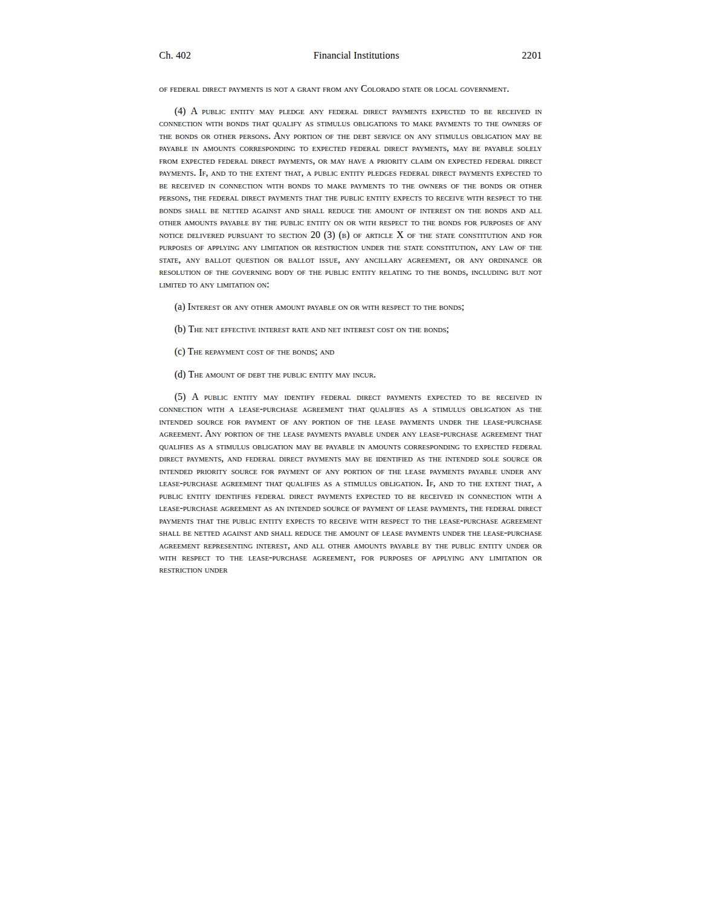Ch. 402 Financial Institutions 2201
of federal direct payments is not a grant from any Colorado state or local government.
(4) A public entity may pledge any federal direct payments expected to be received in connection with bonds that qualify as stimulus obligations to make payments to the owners of the bonds or other persons. Any portion of the debt service on any stimulus obligation may be payable in amounts corresponding to expected federal direct payments, may be payable solely from expected federal direct payments, or may have a priority claim on expected federal direct payments. If, and to the extent that, a public entity pledges federal direct payments expected to be received in connection with bonds to make payments to the owners of the bonds or other persons, the federal direct payments that the public entity expects to receive with respect to the bonds shall be netted against and shall reduce the amount of interest on the bonds and all other amounts payable by the public entity on or with respect to the bonds for purposes of any notice delivered pursuant to section 20 (3) (b) of article X of the state constitution and for purposes of applying any limitation or restriction under the state constitution, any law of the state, any ballot question or ballot issue, any ancillary agreement, or any ordinance or resolution of the governing body of the public entity relating to the bonds, including but not limited to any limitation on:
(a) Interest or any other amount payable on or with respect to the bonds;
(b) The net effective interest rate and net interest cost on the bonds;
(c) The repayment cost of the bonds; and
(d) The amount of debt the public entity may incur.
(5) A public entity may identify federal direct payments expected to be received in connection with a lease-purchase agreement that qualifies as a stimulus obligation as the intended source for payment of any portion of the lease payments under the lease-purchase agreement. Any portion of the lease payments payable under any lease-purchase agreement that qualifies as a stimulus obligation may be payable in amounts corresponding to expected federal direct payments, and federal direct payments may be identified as the intended sole source or intended priority source for payment of any portion of the lease payments payable under any lease-purchase agreement that qualifies as a stimulus obligation. If, and to the extent that, a public entity identifies federal direct payments expected to be received in connection with a lease-purchase agreement as an intended source of payment of lease payments, the federal direct payments that the public entity expects to receive with respect to the lease-purchase agreement shall be netted against and shall reduce the amount of lease payments under the lease-purchase agreement representing interest, and all other amounts payable by the public entity under or with respect to the lease-purchase agreement, for purposes of applying any limitation or restriction under